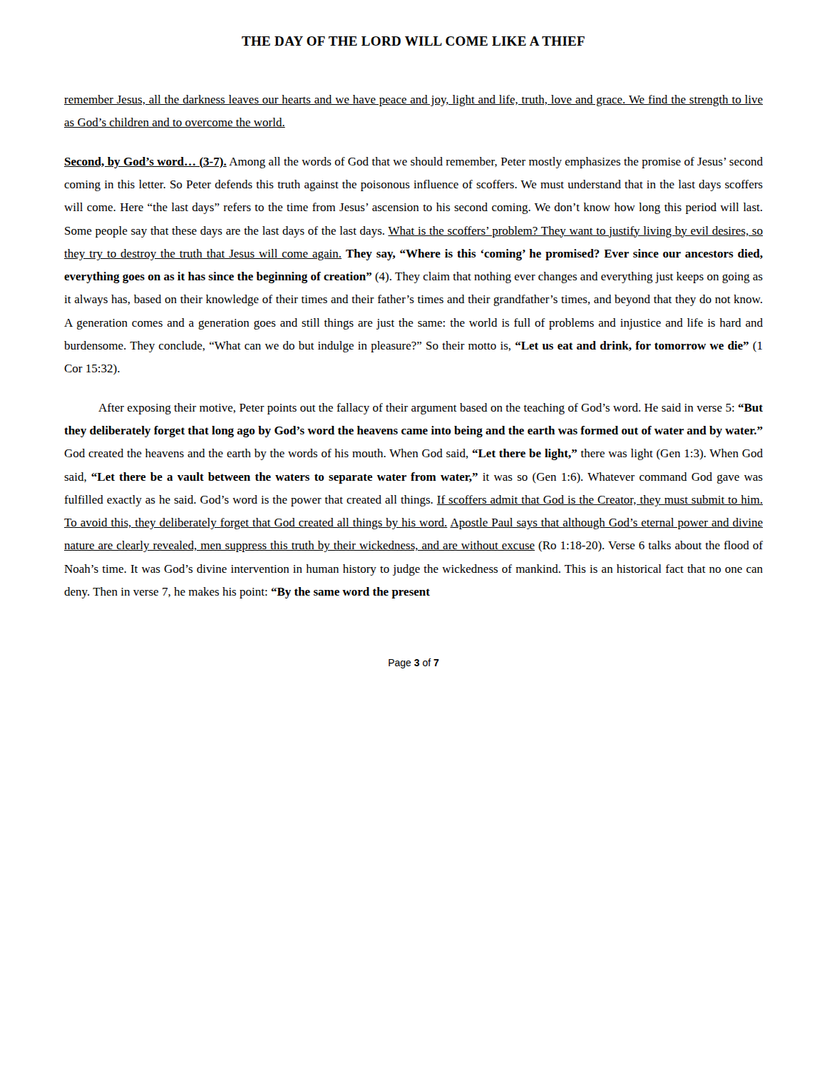THE DAY OF THE LORD WILL COME LIKE A THIEF
remember Jesus, all the darkness leaves our hearts and we have peace and joy, light and life, truth, love and grace. We find the strength to live as God’s children and to overcome the world.
Second, by God’s word… (3-7). Among all the words of God that we should remember, Peter mostly emphasizes the promise of Jesus’ second coming in this letter. So Peter defends this truth against the poisonous influence of scoffers. We must understand that in the last days scoffers will come. Here “the last days” refers to the time from Jesus’ ascension to his second coming. We don’t know how long this period will last. Some people say that these days are the last days of the last days. What is the scoffers’ problem? They want to justify living by evil desires, so they try to destroy the truth that Jesus will come again. They say, “Where is this ‘coming’ he promised? Ever since our ancestors died, everything goes on as it has since the beginning of creation” (4). They claim that nothing ever changes and everything just keeps on going as it always has, based on their knowledge of their times and their father’s times and their grandfather’s times, and beyond that they do not know. A generation comes and a generation goes and still things are just the same: the world is full of problems and injustice and life is hard and burdensome. They conclude, “What can we do but indulge in pleasure?” So their motto is, “Let us eat and drink, for tomorrow we die” (1 Cor 15:32).
After exposing their motive, Peter points out the fallacy of their argument based on the teaching of God’s word. He said in verse 5: “But they deliberately forget that long ago by God’s word the heavens came into being and the earth was formed out of water and by water.” God created the heavens and the earth by the words of his mouth. When God said, “Let there be light,” there was light (Gen 1:3). When God said, “Let there be a vault between the waters to separate water from water,” it was so (Gen 1:6). Whatever command God gave was fulfilled exactly as he said. God’s word is the power that created all things. If scoffers admit that God is the Creator, they must submit to him. To avoid this, they deliberately forget that God created all things by his word. Apostle Paul says that although God’s eternal power and divine nature are clearly revealed, men suppress this truth by their wickedness, and are without excuse (Ro 1:18-20). Verse 6 talks about the flood of Noah’s time. It was God’s divine intervention in human history to judge the wickedness of mankind. This is an historical fact that no one can deny. Then in verse 7, he makes his point: “By the same word the present
Page 3 of 7